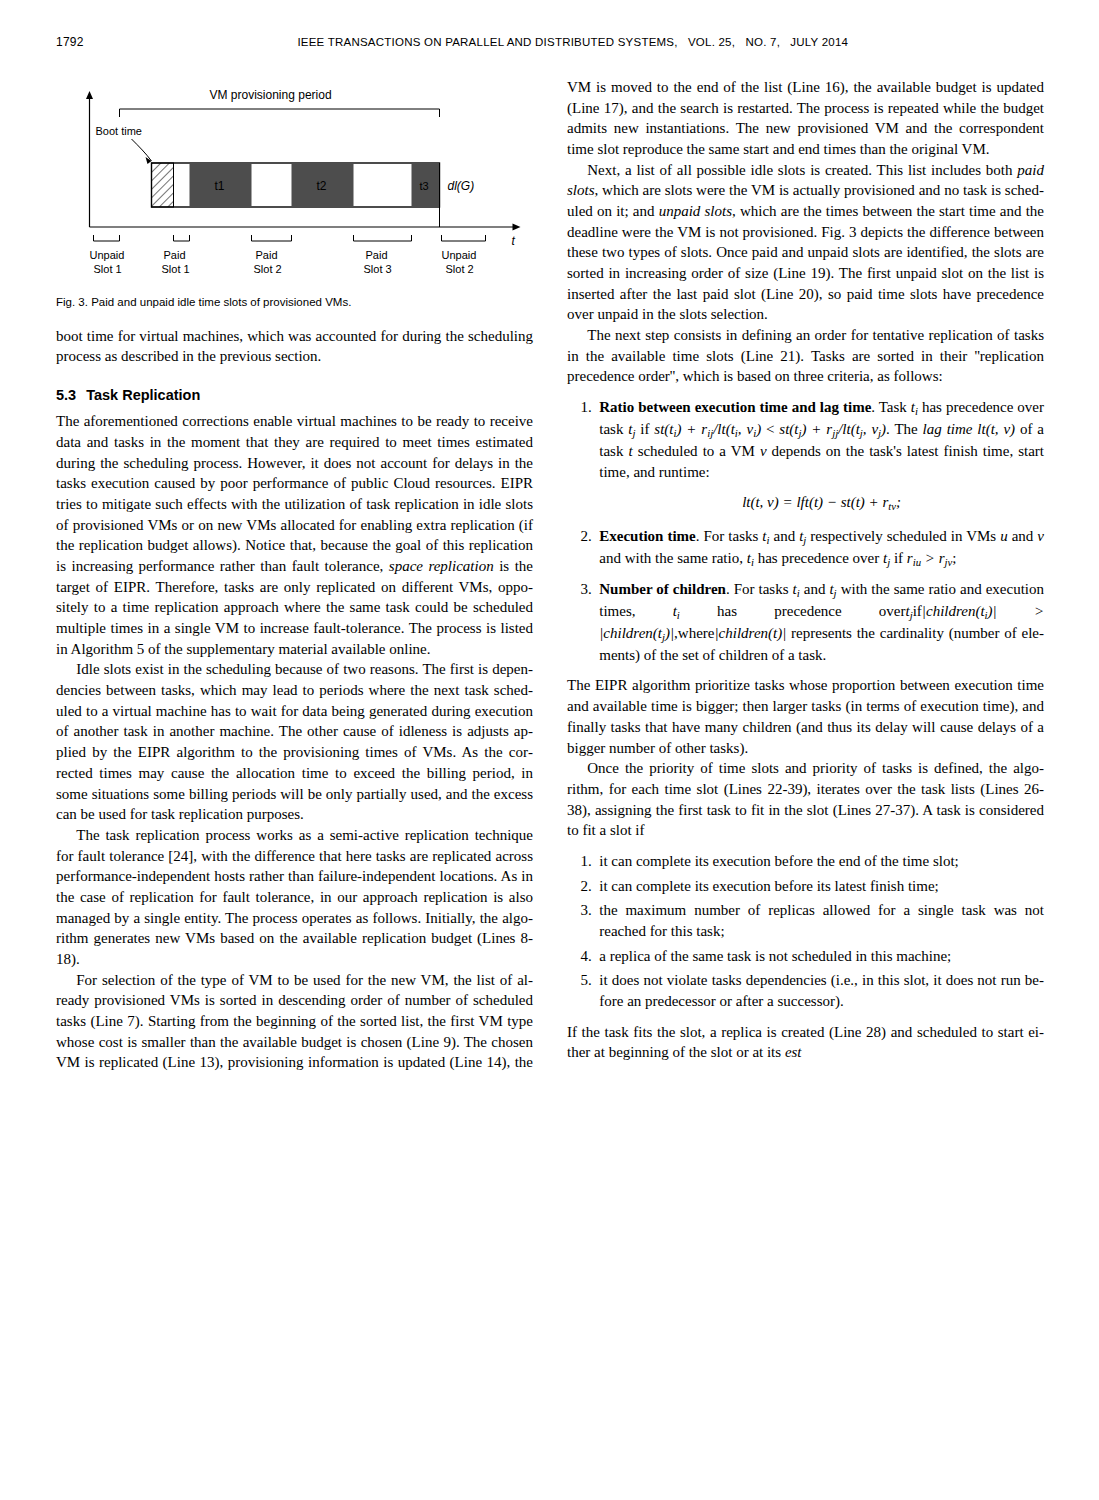1792
IEEE Transactions on Parallel and Distributed Systems, Vol. 25, No. 7, July 2014
t VM provisioning period Boot time t1 t2 t3 dl(G) Unpaid Slot 1 Paid Slot 1 Paid Slot 2 Paid Slot 3 Unpaid Slot 2
Fig. 3. Paid and unpaid idle time slots of provisioned VMs.
boot time for virtual machines, which was accounted for during the scheduling process as described in the previous section.
5.3 Task Replication
The aforementioned corrections enable virtual machines to be ready to receive data and tasks in the moment that they are required to meet times estimated during the scheduling process. However, it does not account for delays in the tasks execution caused by poor performance of public Cloud resources. EIPR tries to mitigate such effects with the utilization of task replication in idle slots of provisioned VMs or on new VMs allocated for enabling extra replication (if the replication budget allows). Notice that, because the goal of this replication is increasing performance rather than fault tolerance, space replication is the target of EIPR. Therefore, tasks are only replicated on different VMs, oppositely to a time replication approach where the same task could be scheduled multiple times in a single VM to increase fault-tolerance. The process is listed in Algorithm 5 of the supplementary material available online.
Idle slots exist in the scheduling because of two reasons. The first is dependencies between tasks, which may lead to periods where the next task scheduled to a virtual machine has to wait for data being generated during execution of another task in another machine. The other cause of idleness is adjusts applied by the EIPR algorithm to the provisioning times of VMs. As the corrected times may cause the allocation time to exceed the billing period, in some situations some billing periods will be only partially used, and the excess can be used for task replication purposes.
The task replication process works as a semi-active replication technique for fault tolerance [24], with the difference that here tasks are replicated across performance-independent hosts rather than failure-independent locations. As in the case of replication for fault tolerance, in our approach replication is also managed by a single entity. The process operates as follows. Initially, the algorithm generates new VMs based on the available replication budget (Lines 8-18).
For selection of the type of VM to be used for the new VM, the list of already provisioned VMs is sorted in descending order of number of scheduled tasks (Line 7). Starting from the beginning of the sorted list, the first VM type whose cost is smaller than the available budget is chosen (Line 9). The chosen VM is replicated (Line 13), provisioning information is updated (Line 14), the VM is moved to the end of the list (Line 16), the available budget is updated (Line 17), and the search is restarted. The process is repeated while the budget admits new instantiations. The new provisioned VM and the correspondent time slot reproduce the same start and end times than the original VM.
Next, a list of all possible idle slots is created. This list includes both paid slots, which are slots were the VM is actually provisioned and no task is scheduled on it; and unpaid slots, which are the times between the start time and the deadline were the VM is not provisioned. Fig. 3 depicts the difference between these two types of slots. Once paid and unpaid slots are identified, the slots are sorted in increasing order of size (Line 19). The first unpaid slot on the list is inserted after the last paid slot (Line 20), so paid time slots have precedence over unpaid in the slots selection.
The next step consists in defining an order for tentative replication of tasks in the available time slots (Line 21). Tasks are sorted in their ''replication precedence order'', which is based on three criteria, as follows:
Ratio between execution time and lag time. Task ti has precedence over task tj if st(ti) + rij/lt(ti, vi) < st(tj) + rjj/lt(tj, vj). The lag time lt(t, v) of a task t scheduled to a VM v depends on the task's latest finish time, start time, and runtime: lt(t, v) = lft(t) − st(t) + rtv;
Execution time. For tasks ti and tj respectively scheduled in VMs u and v and with the same ratio, ti has precedence over tj if riu > rjv;
Number of children. For tasks ti and tj with the same ratio and execution times, ti has precedence overtjif|children(ti)| > |children(tj)|,where|children(t)| represents the cardinality (number of elements) of the set of children of a task.
The EIPR algorithm prioritize tasks whose proportion between execution time and available time is bigger; then larger tasks (in terms of execution time), and finally tasks that have many children (and thus its delay will cause delays of a bigger number of other tasks).
Once the priority of time slots and priority of tasks is defined, the algorithm, for each time slot (Lines 22-39), iterates over the task lists (Lines 26-38), assigning the first task to fit in the slot (Lines 27-37). A task is considered to fit a slot if
it can complete its execution before the end of the time slot;
it can complete its execution before its latest finish time;
the maximum number of replicas allowed for a single task was not reached for this task;
a replica of the same task is not scheduled in this machine;
it does not violate tasks dependencies (i.e., in this slot, it does not run before an predecessor or after a successor).
If the task fits the slot, a replica is created (Line 28) and scheduled to start either at beginning of the slot or at its est